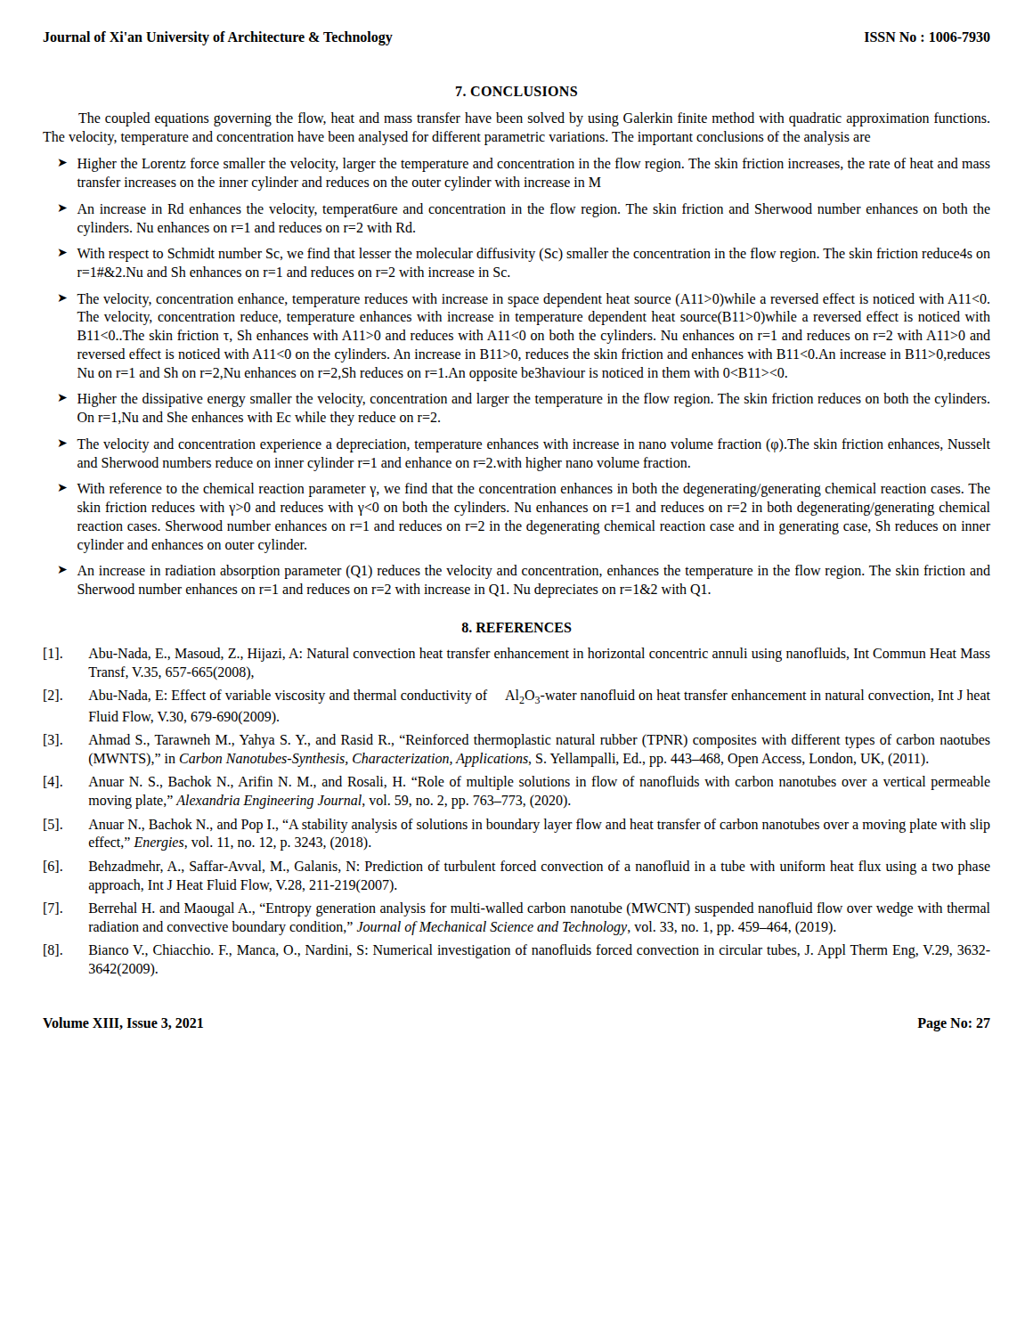Journal of Xi'an University of Architecture & Technology ISSN No : 1006-7930
7. CONCLUSIONS
The coupled equations governing the flow, heat and mass transfer have been solved by using Galerkin finite method with quadratic approximation functions. The velocity, temperature and concentration have been analysed for different parametric variations. The important conclusions of the analysis are
Higher the Lorentz force smaller the velocity, larger the temperature and concentration in the flow region. The skin friction increases, the rate of heat and mass transfer increases on the inner cylinder and reduces on the outer cylinder with increase in M
An increase in Rd enhances the velocity, temperat6ure and concentration in the flow region. The skin friction and Sherwood number enhances on both the cylinders. Nu enhances on r=1 and reduces on r=2 with Rd.
With respect to Schmidt number Sc, we find that lesser the molecular diffusivity (Sc) smaller the concentration in the flow region. The skin friction reduce4s on r=1#&2.Nu and Sh enhances on r=1 and reduces on r=2 with increase in Sc.
The velocity, concentration enhance, temperature reduces with increase in space dependent heat source (A11>0)while a reversed effect is noticed with A11<0. The velocity, concentration reduce, temperature enhances with increase in temperature dependent heat source(B11>0)while a reversed effect is noticed with B11<0..The skin friction τ, Sh enhances with A11>0 and reduces with A11<0 on both the cylinders. Nu enhances on r=1 and reduces on r=2 with A11>0 and reversed effect is noticed with A11<0 on the cylinders. An increase in B11>0, reduces the skin friction and enhances with B11<0.An increase in B11>0,reduces Nu on r=1 and Sh on r=2,Nu enhances on r=2,Sh reduces on r=1.An opposite be3haviour is noticed in them with 0<B11><0.
Higher the dissipative energy smaller the velocity, concentration and larger the temperature in the flow region. The skin friction reduces on both the cylinders. On r=1,Nu and She enhances with Ec while they reduce on r=2.
The velocity and concentration experience a depreciation, temperature enhances with increase in nano volume fraction (φ).The skin friction enhances, Nusselt and Sherwood numbers reduce on inner cylinder r=1 and enhance on r=2.with higher nano volume fraction.
With reference to the chemical reaction parameter γ, we find that the concentration enhances in both the degenerating/generating chemical reaction cases. The skin friction reduces with γ>0 and reduces with γ<0 on both the cylinders. Nu enhances on r=1 and reduces on r=2 in both degenerating/generating chemical reaction cases. Sherwood number enhances on r=1 and reduces on r=2 in the degenerating chemical reaction case and in generating case, Sh reduces on inner cylinder and enhances on outer cylinder.
An increase in radiation absorption parameter (Q1) reduces the velocity and concentration, enhances the temperature in the flow region. The skin friction and Sherwood number enhances on r=1 and reduces on r=2 with increase in Q1. Nu depreciates on r=1&2 with Q1.
8. REFERENCES
Abu-Nada, E., Masoud, Z., Hijazi, A: Natural convection heat transfer enhancement in horizontal concentric annuli using nanofluids, Int Commun Heat Mass Transf, V.35, 657-665(2008),
Abu-Nada, E: Effect of variable viscosity and thermal conductivity of Al2O3-water nanofluid on heat transfer enhancement in natural convection, Int J heat Fluid Flow, V.30, 679-690(2009).
Ahmad S., Tarawneh M., Yahya S. Y., and Rasid R., “Reinforced thermoplastic natural rubber (TPNR) composites with different types of carbon naotubes (MWNTS),” in Carbon Nanotubes-Synthesis, Characterization, Applications, S. Yellampalli, Ed., pp. 443–468, Open Access, London, UK, (2011).
Anuar N. S., Bachok N., Arifin N. M., and Rosali, H. “Role of multiple solutions in flow of nanofluids with carbon nanotubes over a vertical permeable moving plate,” Alexandria Engineering Journal, vol. 59, no. 2, pp. 763–773, (2020).
Anuar N., Bachok N., and Pop I., “A stability analysis of solutions in boundary layer flow and heat transfer of carbon nanotubes over a moving plate with slip effect,” Energies, vol. 11, no. 12, p. 3243, (2018).
Behzadmehr, A., Saffar-Avval, M., Galanis, N: Prediction of turbulent forced convection of a nanofluid in a tube with uniform heat flux using a two phase approach, Int J Heat Fluid Flow, V.28, 211-219(2007).
Berrehal H. and Maougal A., “Entropy generation analysis for multi-walled carbon nanotube (MWCNT) suspended nanofluid flow over wedge with thermal radiation and convective boundary condition,” Journal of Mechanical Science and Technology, vol. 33, no. 1, pp. 459–464, (2019).
Bianco V., Chiacchio. F., Manca, O., Nardini, S: Numerical investigation of nanofluids forced convection in circular tubes, J. Appl Therm Eng, V.29, 3632-3642(2009).
Volume XIII, Issue 3, 2021 Page No: 27